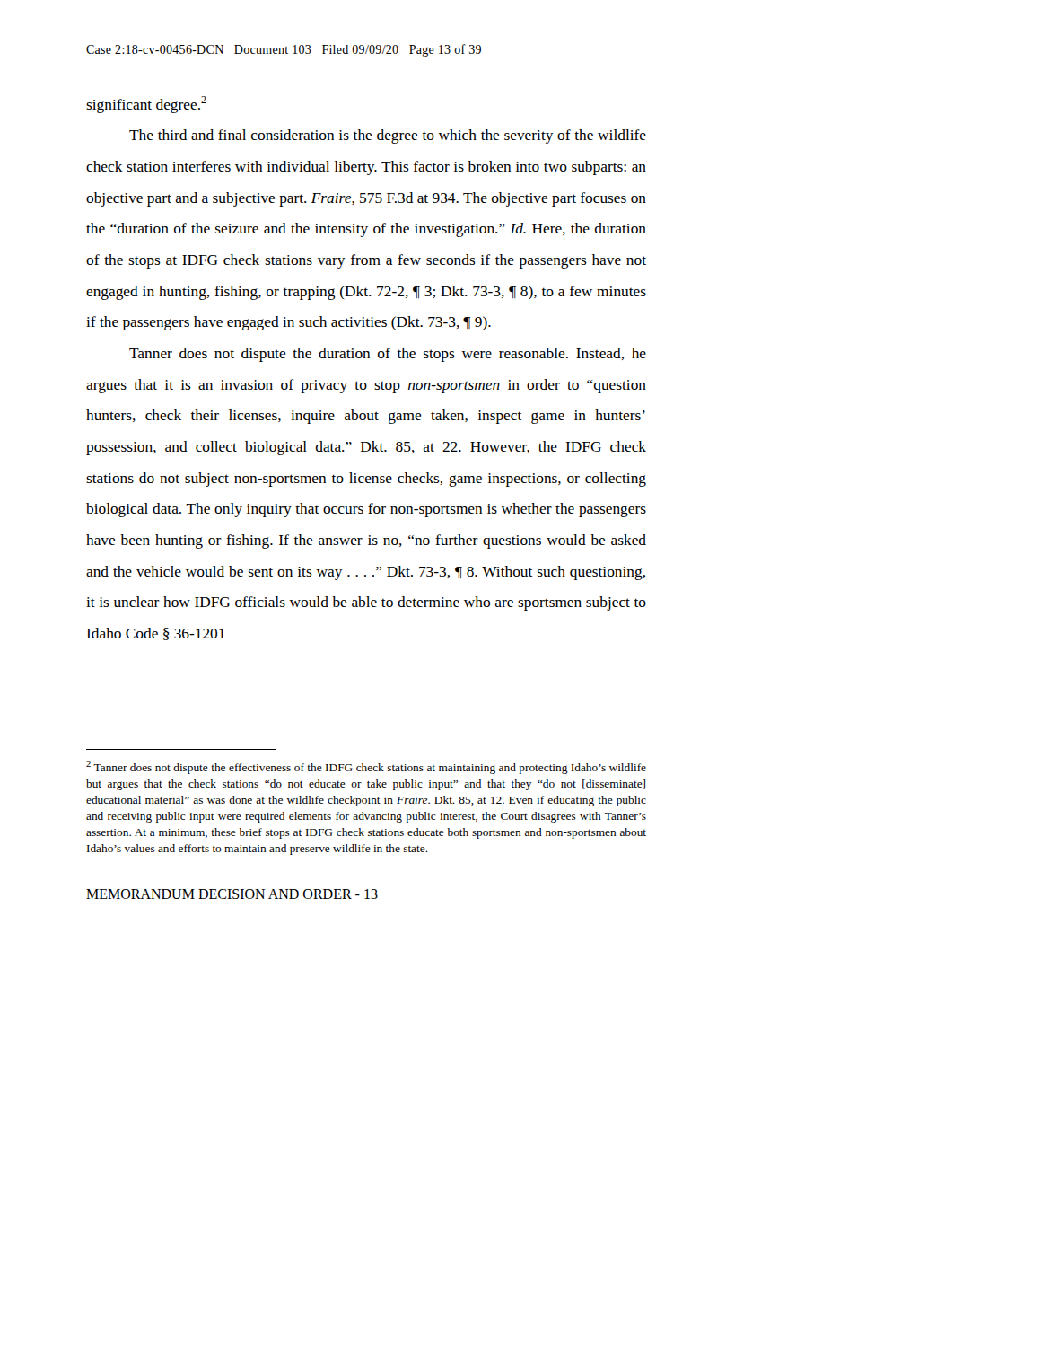Case 2:18-cv-00456-DCN Document 103 Filed 09/09/20 Page 13 of 39
significant degree.2
The third and final consideration is the degree to which the severity of the wildlife check station interferes with individual liberty. This factor is broken into two subparts: an objective part and a subjective part. Fraire, 575 F.3d at 934. The objective part focuses on the “duration of the seizure and the intensity of the investigation.” Id. Here, the duration of the stops at IDFG check stations vary from a few seconds if the passengers have not engaged in hunting, fishing, or trapping (Dkt. 72-2, ¶ 3; Dkt. 73-3, ¶ 8), to a few minutes if the passengers have engaged in such activities (Dkt. 73-3, ¶ 9).
Tanner does not dispute the duration of the stops were reasonable. Instead, he argues that it is an invasion of privacy to stop non-sportsmen in order to “question hunters, check their licenses, inquire about game taken, inspect game in hunters’ possession, and collect biological data.” Dkt. 85, at 22. However, the IDFG check stations do not subject non-sportsmen to license checks, game inspections, or collecting biological data. The only inquiry that occurs for non-sportsmen is whether the passengers have been hunting or fishing. If the answer is no, “no further questions would be asked and the vehicle would be sent on its way . . . .” Dkt. 73-3, ¶ 8. Without such questioning, it is unclear how IDFG officials would be able to determine who are sportsmen subject to Idaho Code § 36-1201
2 Tanner does not dispute the effectiveness of the IDFG check stations at maintaining and protecting Idaho’s wildlife but argues that the check stations “do not educate or take public input” and that they “do not [disseminate] educational material” as was done at the wildlife checkpoint in Fraire. Dkt. 85, at 12. Even if educating the public and receiving public input were required elements for advancing public interest, the Court disagrees with Tanner’s assertion. At a minimum, these brief stops at IDFG check stations educate both sportsmen and non-sportsmen about Idaho’s values and efforts to maintain and preserve wildlife in the state.
MEMORANDUM DECISION AND ORDER - 13